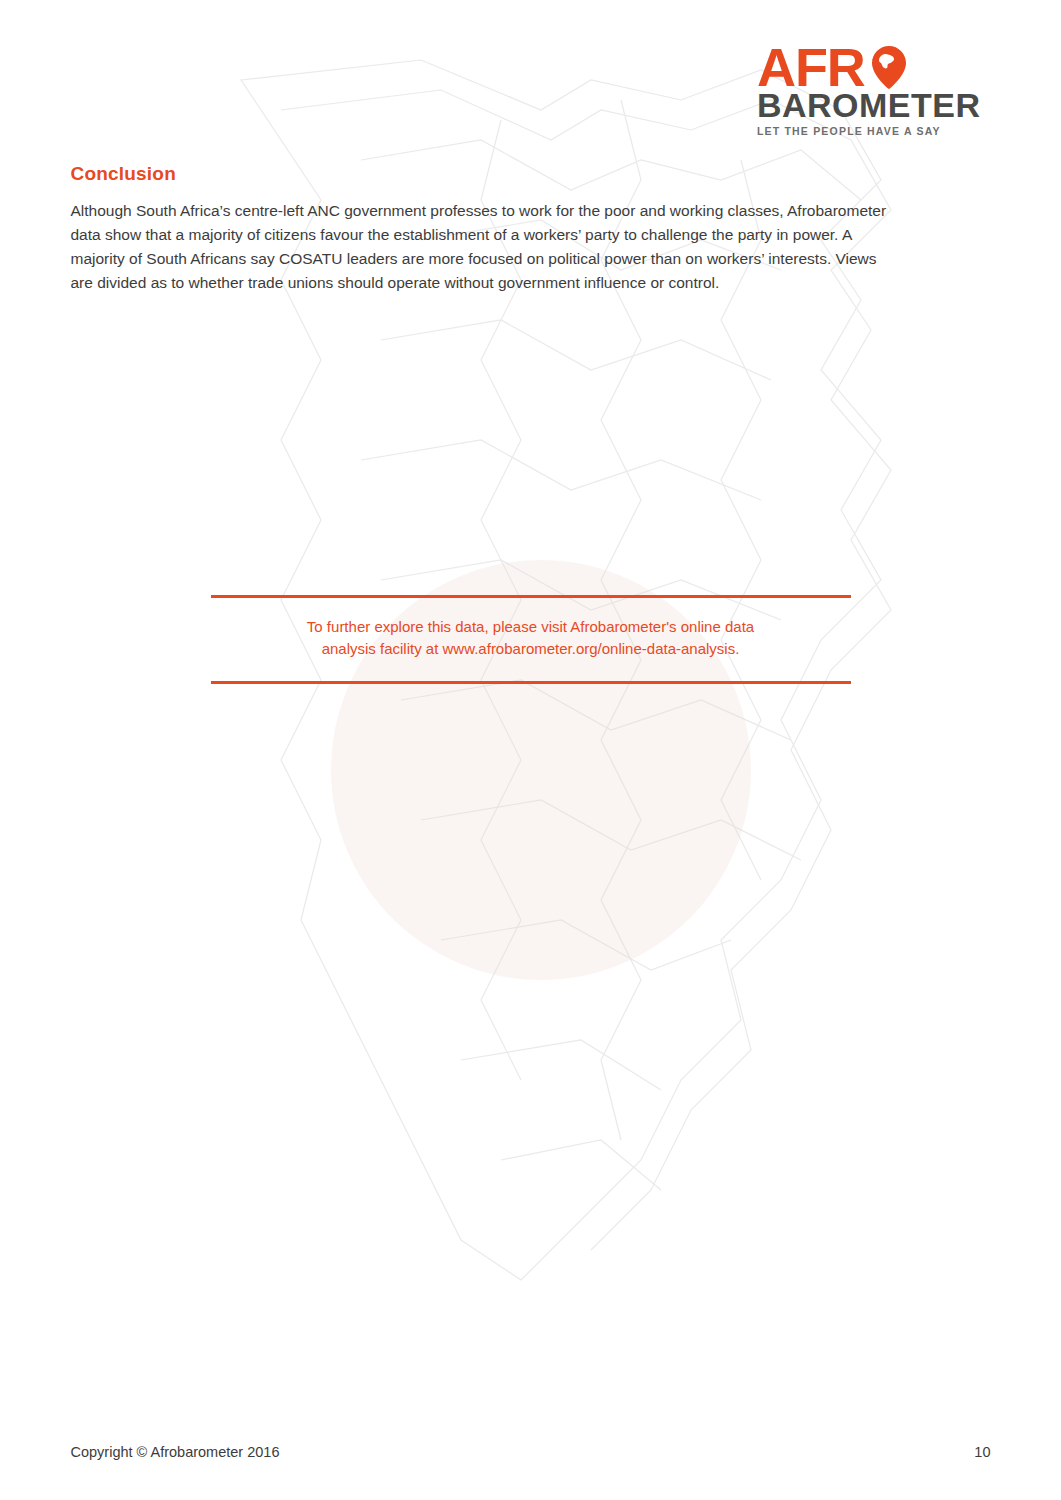AFR
BAROMETER
LET THE PEOPLE HAVE A SAY
Conclusion
Although South Africa’s centre-left ANC government professes to work for the poor and working classes, Afrobarometer data show that a majority of citizens favour the establishment of a workers’ party to challenge the party in power. A majority of South Africans say COSATU leaders are more focused on political power than on workers’ interests. Views are divided as to whether trade unions should operate without government influence or control.
To further explore this data, please visit Afrobarometer's online data
analysis facility at www.afrobarometer.org/online-data-analysis.
Copyright © Afrobarometer 2016 10